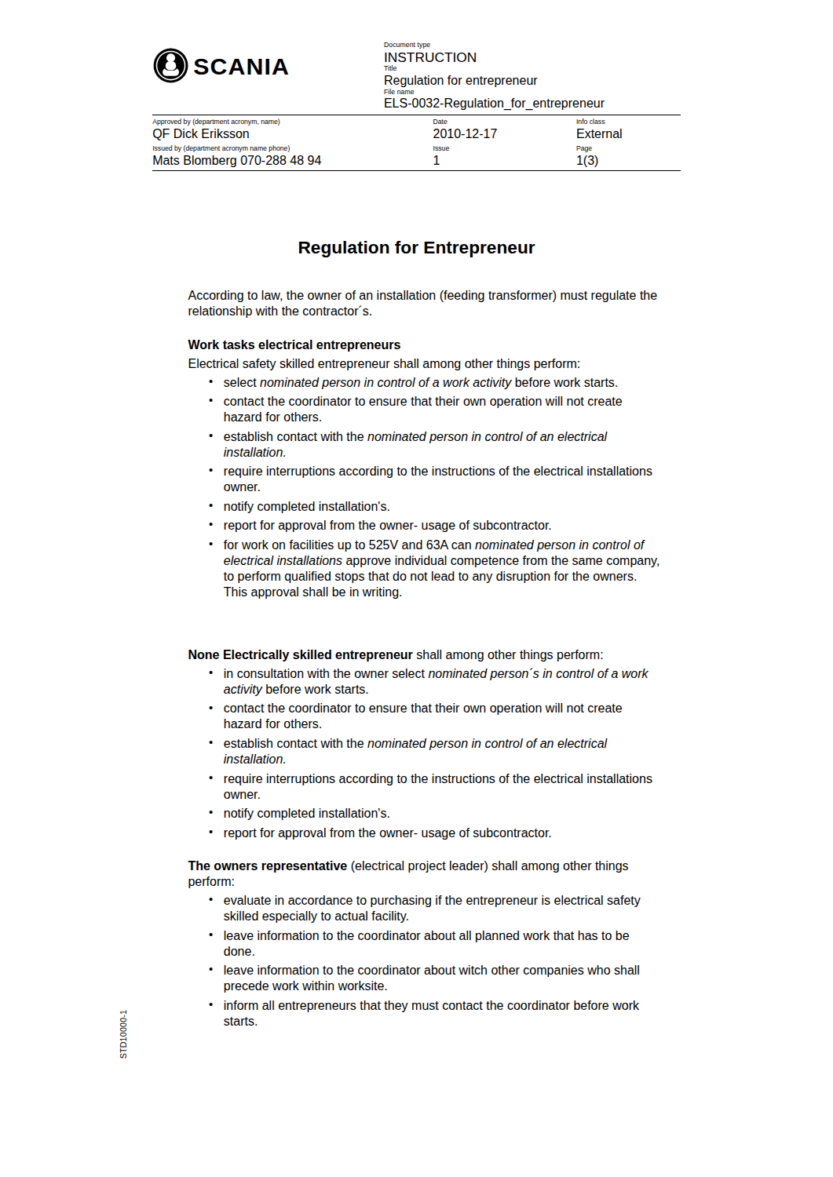SCANIA
Document type
INSTRUCTION
Title
Regulation for entrepreneur
File name
ELS-0032-Regulation_for_entrepreneur
Approved by (department acronym, name)
QF Dick Eriksson
Date
2010-12-17
Info class
External
Issued by (department acronym name phone)
Mats Blomberg 070-288 48 94
Issue
1
Page
1(3)
Regulation for Entrepreneur
According to law, the owner of an installation (feeding transformer) must regulate the relationship with the contractor´s.
Work tasks electrical entrepreneurs
Electrical safety skilled entrepreneur shall among other things perform:
select nominated person in control of a work activity before work starts.
contact the coordinator to ensure that their own operation will not create hazard for others.
establish contact with the nominated person in control of an electrical installation.
require interruptions according to the instructions of the electrical installations owner.
notify completed installation's.
report for approval from the owner- usage of subcontractor.
for work on facilities up to 525V and 63A can nominated person in control of electrical installations approve individual competence from the same company, to perform qualified stops that do not lead to any disruption for the owners. This approval shall be in writing.
None Electrically skilled entrepreneur shall among other things perform:
in consultation with the owner select nominated person´s in control of a work activity before work starts.
contact the coordinator to ensure that their own operation will not create hazard for others.
establish contact with the nominated person in control of an electrical installation.
require interruptions according to the instructions of the electrical installations owner.
notify completed installation's.
report for approval from the owner- usage of subcontractor.
The owners representative (electrical project leader) shall among other things perform:
evaluate in accordance to purchasing if the entrepreneur is electrical safety skilled especially to actual facility.
leave information to the coordinator about all planned work that has to be done.
leave information to the coordinator about witch other companies who shall precede work within worksite.
inform all entrepreneurs that they must contact the coordinator before work starts.
STD10000-1